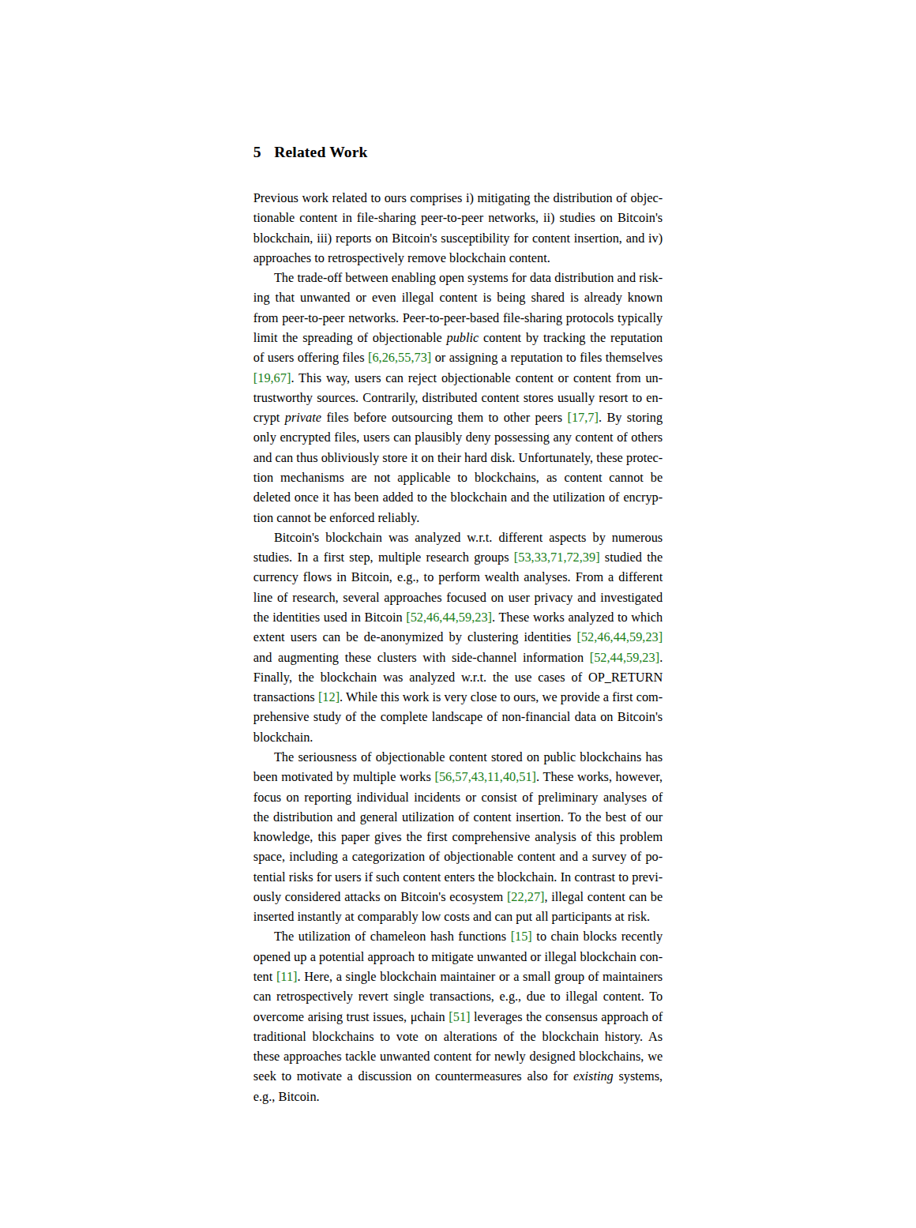5 Related Work
Previous work related to ours comprises i) mitigating the distribution of objectionable content in file-sharing peer-to-peer networks, ii) studies on Bitcoin's blockchain, iii) reports on Bitcoin's susceptibility for content insertion, and iv) approaches to retrospectively remove blockchain content.
The trade-off between enabling open systems for data distribution and risking that unwanted or even illegal content is being shared is already known from peer-to-peer networks. Peer-to-peer-based file-sharing protocols typically limit the spreading of objectionable public content by tracking the reputation of users offering files [6,26,55,73] or assigning a reputation to files themselves [19,67]. This way, users can reject objectionable content or content from untrustworthy sources. Contrarily, distributed content stores usually resort to encrypt private files before outsourcing them to other peers [17,7]. By storing only encrypted files, users can plausibly deny possessing any content of others and can thus obliviously store it on their hard disk. Unfortunately, these protection mechanisms are not applicable to blockchains, as content cannot be deleted once it has been added to the blockchain and the utilization of encryption cannot be enforced reliably.
Bitcoin's blockchain was analyzed w.r.t. different aspects by numerous studies. In a first step, multiple research groups [53,33,71,72,39] studied the currency flows in Bitcoin, e.g., to perform wealth analyses. From a different line of research, several approaches focused on user privacy and investigated the identities used in Bitcoin [52,46,44,59,23]. These works analyzed to which extent users can be de-anonymized by clustering identities [52,46,44,59,23] and augmenting these clusters with side-channel information [52,44,59,23]. Finally, the blockchain was analyzed w.r.t. the use cases of OP_RETURN transactions [12]. While this work is very close to ours, we provide a first comprehensive study of the complete landscape of non-financial data on Bitcoin's blockchain.
The seriousness of objectionable content stored on public blockchains has been motivated by multiple works [56,57,43,11,40,51]. These works, however, focus on reporting individual incidents or consist of preliminary analyses of the distribution and general utilization of content insertion. To the best of our knowledge, this paper gives the first comprehensive analysis of this problem space, including a categorization of objectionable content and a survey of potential risks for users if such content enters the blockchain. In contrast to previously considered attacks on Bitcoin's ecosystem [22,27], illegal content can be inserted instantly at comparably low costs and can put all participants at risk.
The utilization of chameleon hash functions [15] to chain blocks recently opened up a potential approach to mitigate unwanted or illegal blockchain content [11]. Here, a single blockchain maintainer or a small group of maintainers can retrospectively revert single transactions, e.g., due to illegal content. To overcome arising trust issues, μchain [51] leverages the consensus approach of traditional blockchains to vote on alterations of the blockchain history. As these approaches tackle unwanted content for newly designed blockchains, we seek to motivate a discussion on countermeasures also for existing systems, e.g., Bitcoin.